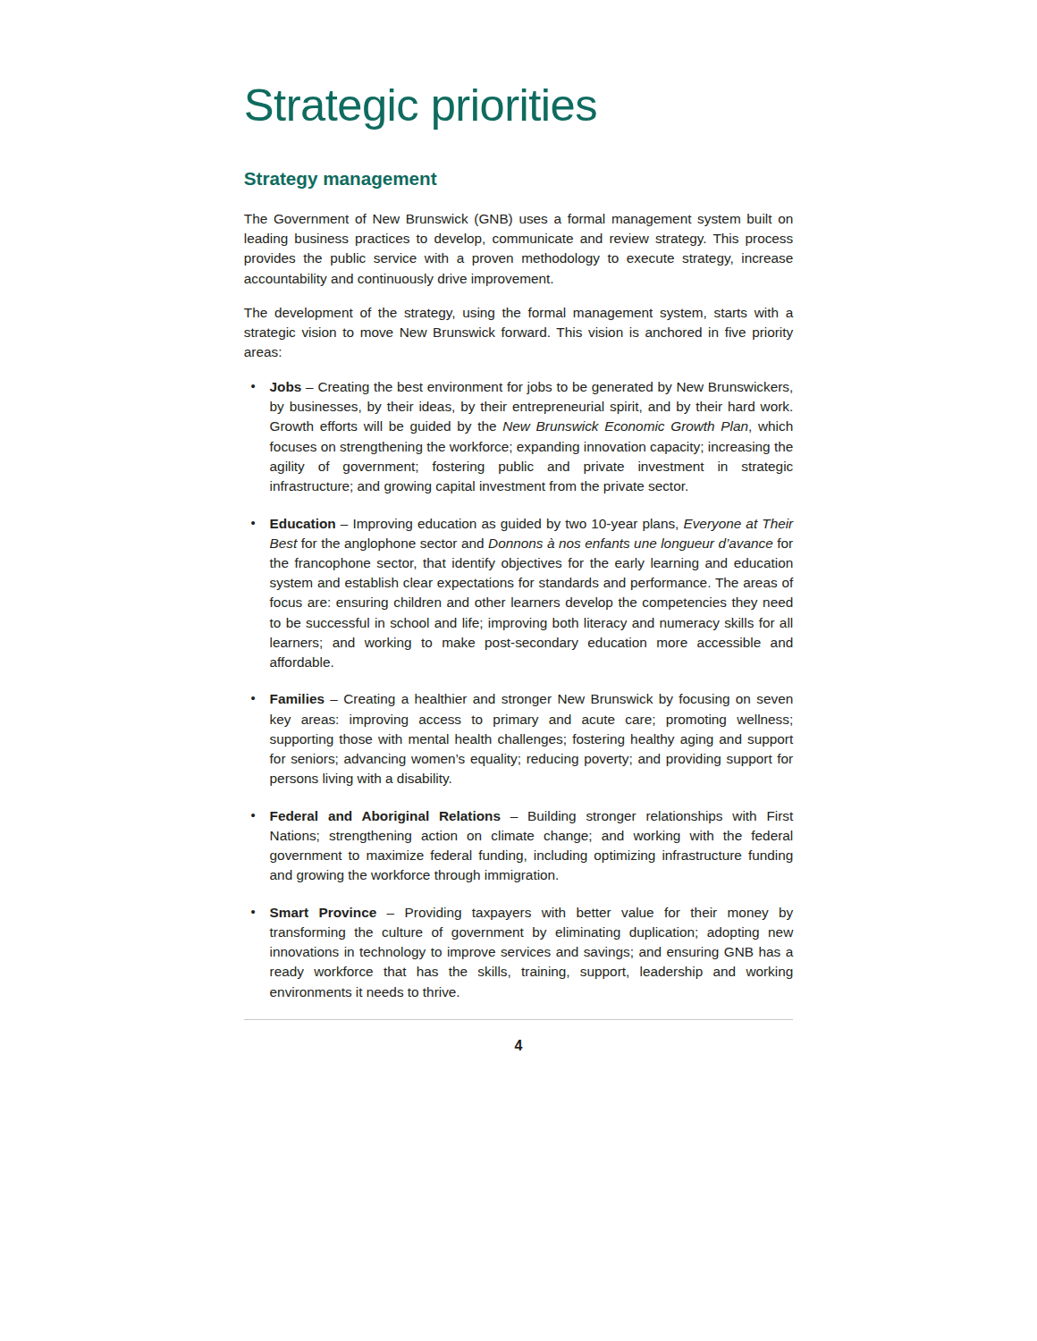Strategic priorities
Strategy management
The Government of New Brunswick (GNB) uses a formal management system built on leading business practices to develop, communicate and review strategy. This process provides the public service with a proven methodology to execute strategy, increase accountability and continuously drive improvement.
The development of the strategy, using the formal management system, starts with a strategic vision to move New Brunswick forward. This vision is anchored in five priority areas:
Jobs – Creating the best environment for jobs to be generated by New Brunswickers, by businesses, by their ideas, by their entrepreneurial spirit, and by their hard work. Growth efforts will be guided by the New Brunswick Economic Growth Plan, which focuses on strengthening the workforce; expanding innovation capacity; increasing the agility of government; fostering public and private investment in strategic infrastructure; and growing capital investment from the private sector.
Education – Improving education as guided by two 10-year plans, Everyone at Their Best for the anglophone sector and Donnons à nos enfants une longueur d’avance for the francophone sector, that identify objectives for the early learning and education system and establish clear expectations for standards and performance. The areas of focus are: ensuring children and other learners develop the competencies they need to be successful in school and life; improving both literacy and numeracy skills for all learners; and working to make post-secondary education more accessible and affordable.
Families – Creating a healthier and stronger New Brunswick by focusing on seven key areas: improving access to primary and acute care; promoting wellness; supporting those with mental health challenges; fostering healthy aging and support for seniors; advancing women’s equality; reducing poverty; and providing support for persons living with a disability.
Federal and Aboriginal Relations – Building stronger relationships with First Nations; strengthening action on climate change; and working with the federal government to maximize federal funding, including optimizing infrastructure funding and growing the workforce through immigration.
Smart Province – Providing taxpayers with better value for their money by transforming the culture of government by eliminating duplication; adopting new innovations in technology to improve services and savings; and ensuring GNB has a ready workforce that has the skills, training, support, leadership and working environments it needs to thrive.
4